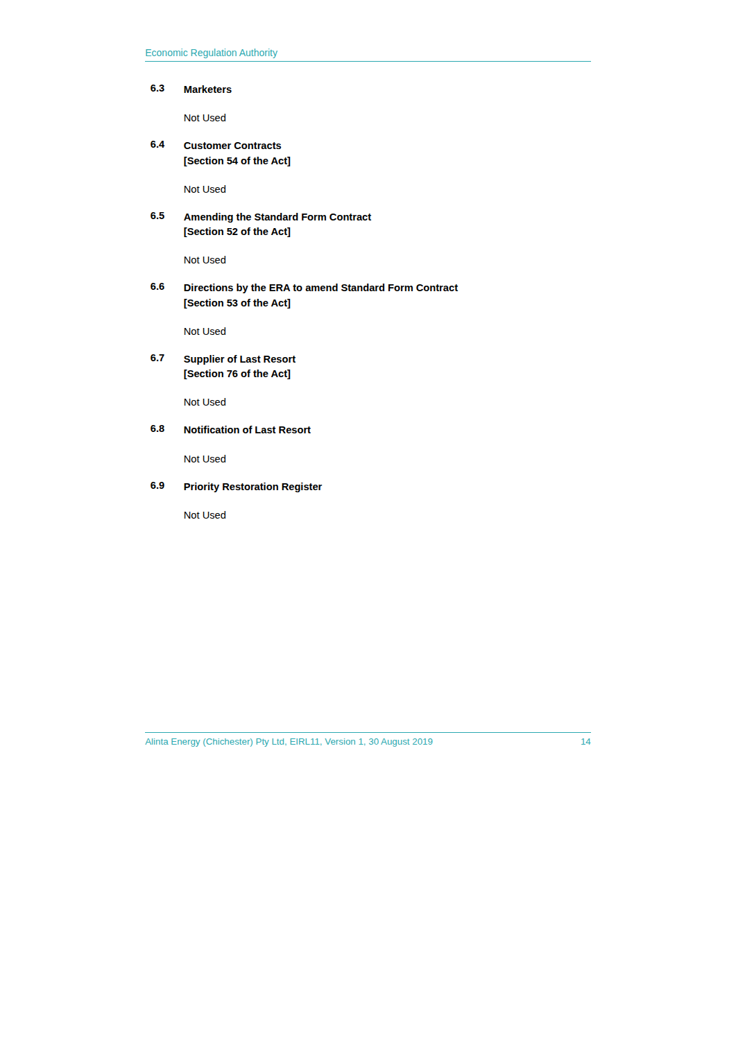Economic Regulation Authority
6.3
Marketers
Not Used
6.4
Customer Contracts
[Section 54 of the Act]
Not Used
6.5
Amending the Standard Form Contract
[Section 52 of the Act]
Not Used
6.6
Directions by the ERA to amend Standard Form Contract
[Section 53 of the Act]
Not Used
6.7
Supplier of Last Resort
[Section 76 of the Act]
Not Used
6.8
Notification of Last Resort
Not Used
6.9
Priority Restoration Register
Not Used
Alinta Energy (Chichester) Pty Ltd, EIRL11, Version 1, 30 August 2019 14